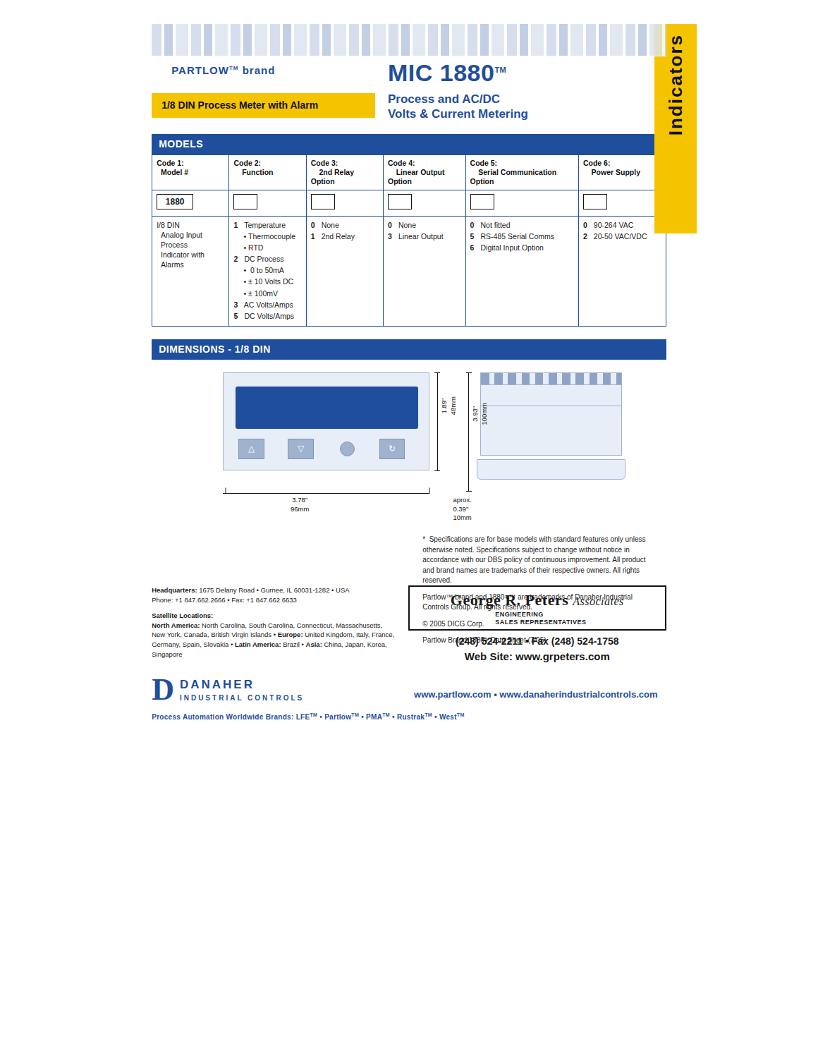Indicators
PARTLOWTM brand
1/8 DIN Process Meter with Alarm
MIC 1880TM
Process and AC/DC
Volts & Current Metering
MODELS
| Code 1: Model # | Code 2: Function | Code 3: 2nd Relay Option | Code 4: Linear Output Option | Code 5: Serial Communication Option | Code 6: Power Supply |
| --- | --- | --- | --- | --- | --- |
| 1880 | | | | | |
| I/8 DIN Analog Input Process Indicator with Alarms | 1 Temperature Thermocouple RTD 2 DC Process 0 to 50mA ± 10 Volts DC ± 100mV 3 AC Volts/Amps 5 DC Volts/Amps | 0 None 1 2nd Relay | 0 None 3 Linear Output | 0 Not fitted 5 RS-485 Serial Comms 6 Digital Input Option | 0 90-264 VAC 2 20-50 VAC/VDC |
DIMENSIONS - 1/8 DIN
△
▽
↻
1.89"
48mm
3.78"
96mm
3.93"
100mm
aprox.
0.39"
10mm
* Specifications are for base models with standard features only unless otherwise noted. Specifications subject to change without notice in accordance with our DBS policy of continuous improvement. All product and brand names are trademarks of their respective owners. All rights reserved.
Partlow™ brand and 1880+™ are trademarks of Danaher Industrial Controls Group. All rights reserved.
© 2005 DICG Corp.
Partlow Brand 1880+ Data Sheet (7/05)
Headquarters: 1675 Delany Road • Gurnee, IL 60031-1282 • USA
Phone: +1 847.662.2666 • Fax: +1 847.662.6633
Satellite Locations:
North America: North Carolina, South Carolina, Connecticut, Massachusetts, New York, Canada, British Virgin Islands • Europe: United Kingdom, Italy, France, Germany, Spain, Slovakia • Latin America: Brazil • Asia: China, Japan, Korea, Singapore
George R. PetersAssociates ENGINEERING
SALES REPRESENTATIVES
(248) 524-2211 • Fax (248) 524-1758
Web Site: www.grpeters.com
D
DANAHER
INDUSTRIAL CONTROLS
www.partlow.com • www.danaherindustrialcontrols.com
Process Automation Worldwide Brands: LFETM • PartlowTM • PMATM • RustrakTM • WestTM